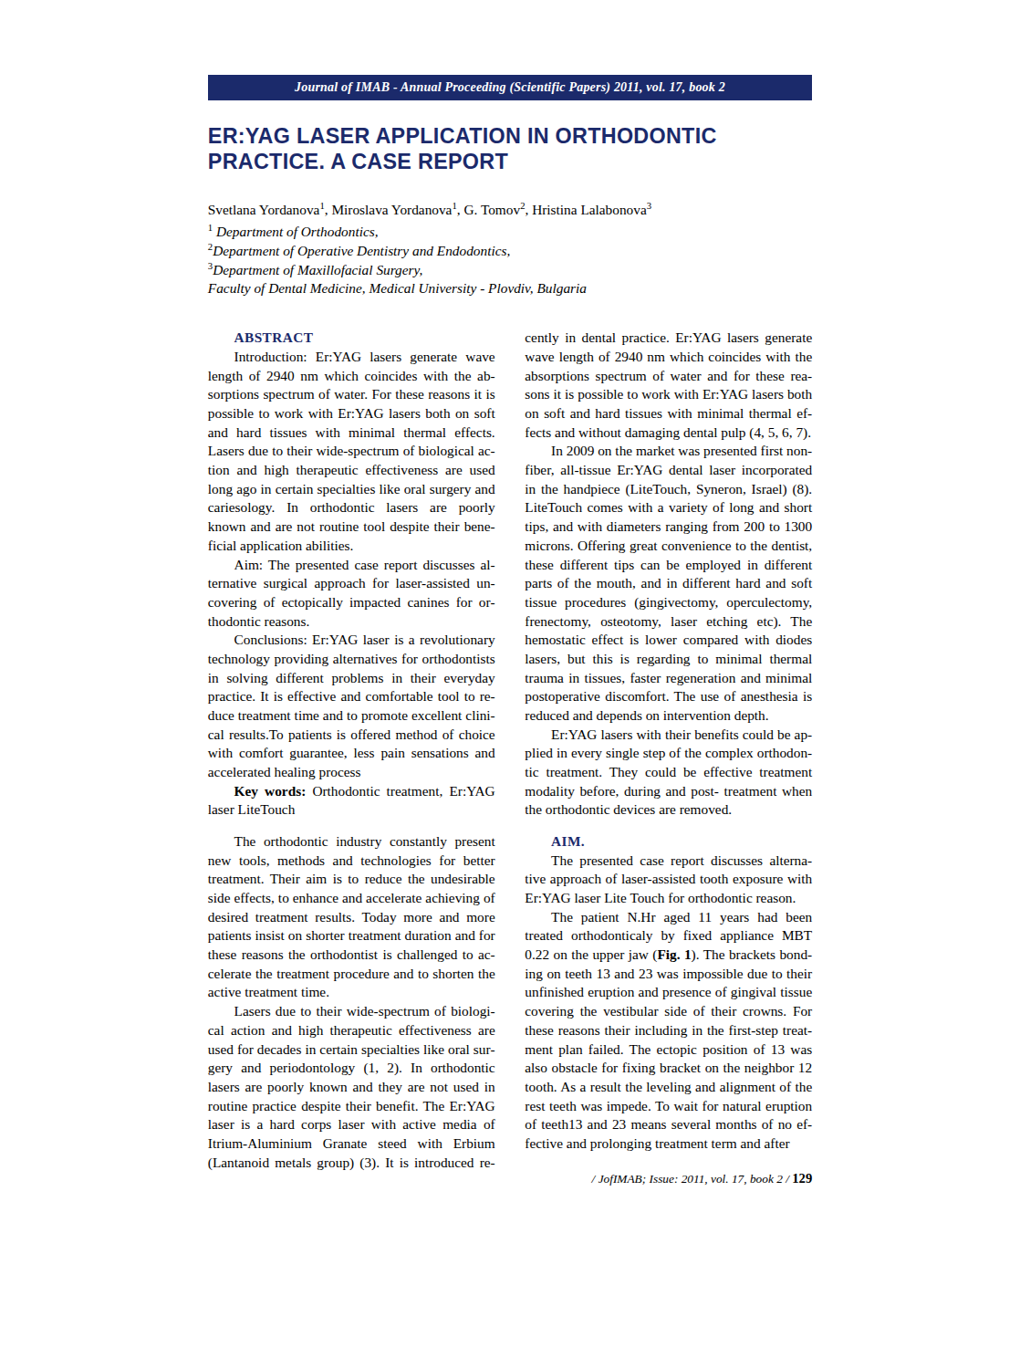Journal of IMAB - Annual Proceeding (Scientific Papers) 2011, vol. 17, book 2
ER:YAG LASER APPLICATION IN ORTHODONTIC
PRACTICE. A CASE REPORT
Svetlana Yordanova1, Miroslava Yordanova1, G. Tomov2, Hristina Lalabonova3
1 Department of Orthodontics,
2Department of Operative Dentistry and Endodontics,
3Department of Maxillofacial Surgery,
Faculty of Dental Medicine, Medical University - Plovdiv, Bulgaria
ABSTRACT
Introduction: Er:YAG lasers generate wave length of 2940 nm which coincides with the absorptions spectrum of water. For these reasons it is possible to work with Er:YAG lasers both on soft and hard tissues with minimal thermal effects. Lasers due to their wide-spectrum of biological action and high therapeutic effectiveness are used long ago in certain specialties like oral surgery and cariesology. In orthodontic lasers are poorly known and are not routine tool despite their beneficial application abilities.
Aim: The presented case report discusses alternative surgical approach for laser-assisted uncovering of ectopically impacted canines for orthodontic reasons.
Conclusions: Er:YAG laser is a revolutionary technology providing alternatives for orthodontists in solving different problems in their everyday practice. It is effective and comfortable tool to reduce treatment time and to promote excellent clinical results.To patients is offered method of choice with comfort guarantee, less pain sensations and accelerated healing process
Key words: Orthodontic treatment, Er:YAG laser LiteTouch
The orthodontic industry constantly present new tools, methods and technologies for better treatment. Their aim is to reduce the undesirable side effects, to enhance and accelerate achieving of desired treatment results. Today more and more patients insist on shorter treatment duration and for these reasons the orthodontist is challenged to accelerate the treatment procedure and to shorten the active treatment time.
Lasers due to their wide-spectrum of biological action and high therapeutic effectiveness are used for decades in certain specialties like oral surgery and periodontology (1, 2). In orthodontic lasers are poorly known and they are not used in routine practice despite their benefit. The Er:YAG laser is a hard corps laser with active media of Itrium-Aluminium Granate steed with Erbium (Lantanoid metals group) (3). It is introduced recently in dental practice. Er:YAG lasers generate wave length of 2940 nm which coincides with the absorptions spectrum of water and for these reasons it is possible to work with Er:YAG lasers both on soft and hard tissues with minimal thermal effects and without damaging dental pulp (4, 5, 6, 7).
In 2009 on the market was presented first non-fiber, all-tissue Er:YAG dental laser incorporated in the handpiece (LiteTouch, Syneron, Israel) (8). LiteTouch comes with a variety of long and short tips, and with diameters ranging from 200 to 1300 microns. Offering great convenience to the dentist, these different tips can be employed in different parts of the mouth, and in different hard and soft tissue procedures (gingivectomy, operculectomy, frenectomy, osteotomy, laser etching etc). The hemostatic effect is lower compared with diodes lasers, but this is regarding to minimal thermal trauma in tissues, faster regeneration and minimal postoperative discomfort. The use of anesthesia is reduced and depends on intervention depth.
Er:YAG lasers with their benefits could be applied in every single step of the complex orthodontic treatment. They could be effective treatment modality before, during and post- treatment when the orthodontic devices are removed.
AIM.
The presented case report discusses alternative approach of laser-assisted tooth exposure with Er:YAG laser Lite Touch for orthodontic reason.
The patient N.Hr aged 11 years had been treated orthodonticaly by fixed appliance MBT 0.22 on the upper jaw (Fig. 1). The brackets bonding on teeth 13 and 23 was impossible due to their unfinished eruption and presence of gingival tissue covering the vestibular side of their crowns. For these reasons their including in the first-step treatment plan failed. The ectopic position of 13 was also obstacle for fixing bracket on the neighbor 12 tooth. As a result the leveling and alignment of the rest teeth was impede. To wait for natural eruption of teeth13 and 23 means several months of no effective and prolonging treatment term and after
/ JofIMAB; Issue: 2011, vol. 17, book 2 / 129